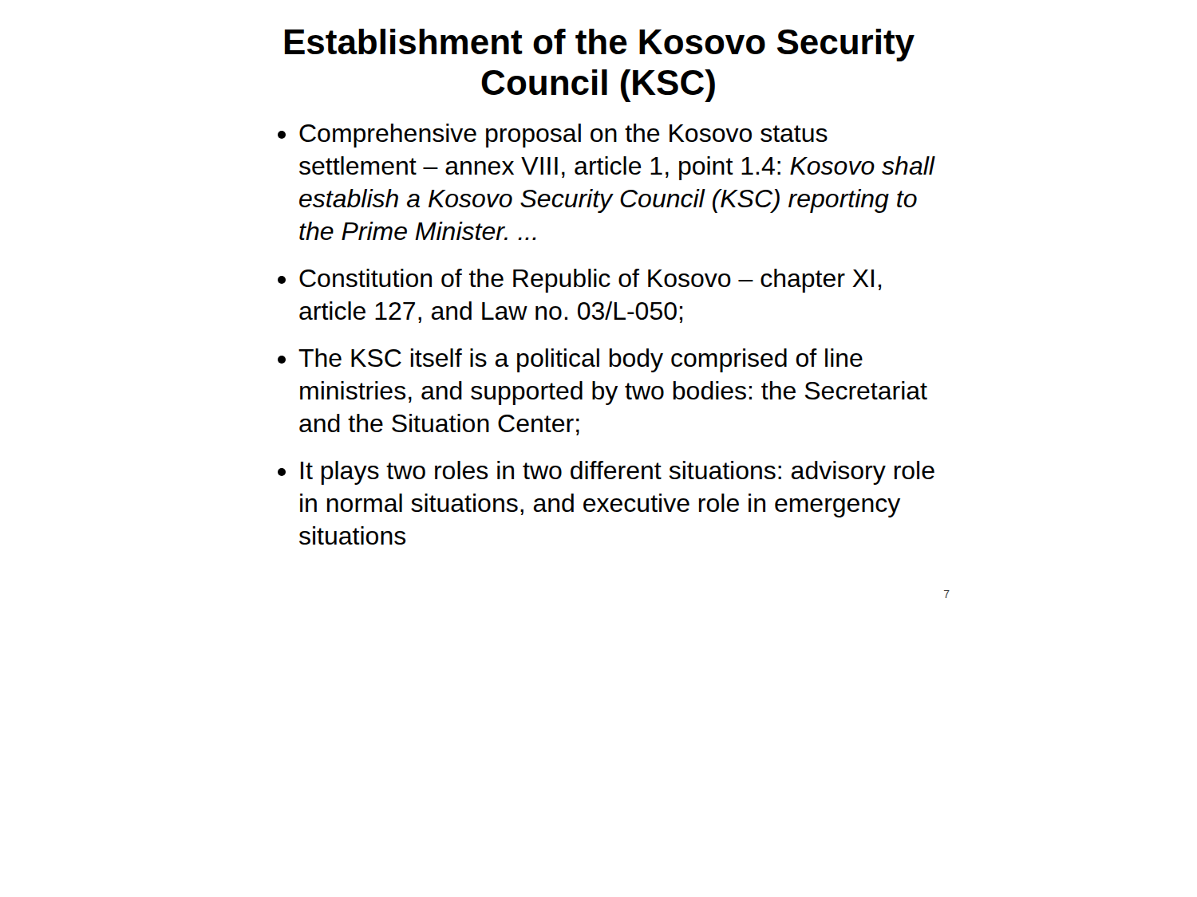Establishment of the Kosovo Security Council (KSC)
Comprehensive proposal on the Kosovo status settlement – annex VIII, article 1, point 1.4: Kosovo shall establish a Kosovo Security Council (KSC) reporting to the Prime Minister. ...
Constitution of the Republic of Kosovo – chapter XI, article 127, and Law no. 03/L-050;
The KSC itself is a political body comprised of line ministries, and supported by two bodies: the Secretariat and the Situation Center;
It plays two roles in two different situations: advisory role in normal situations, and executive role in emergency situations
7